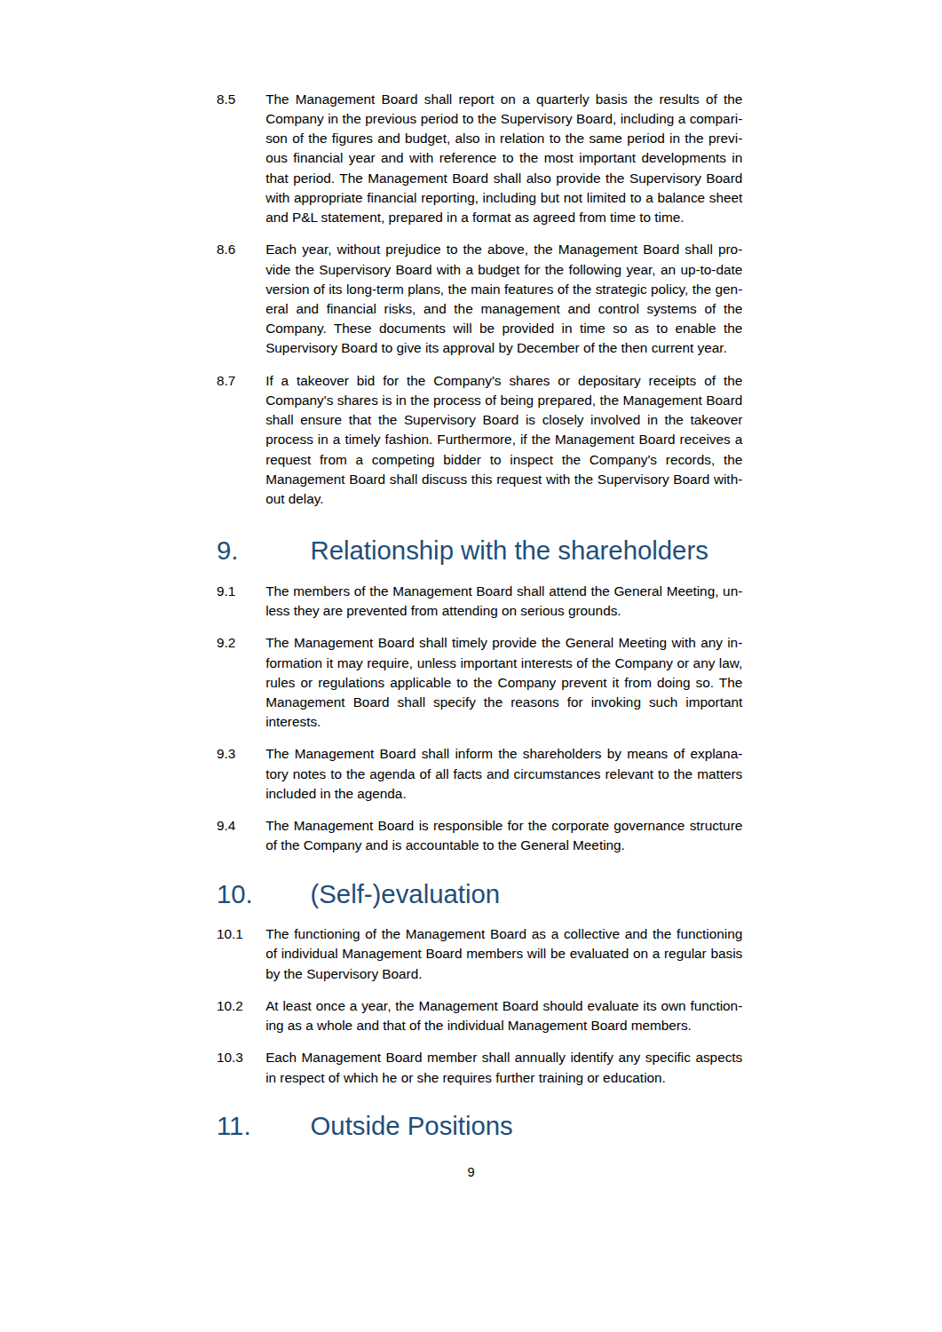8.5
The Management Board shall report on a quarterly basis the results of the Company in the previous period to the Supervisory Board, including a comparison of the figures and budget, also in relation to the same period in the previous financial year and with reference to the most important developments in that period. The Management Board shall also provide the Supervisory Board with appropriate financial reporting, including but not limited to a balance sheet and P&L statement, prepared in a format as agreed from time to time.
8.6
Each year, without prejudice to the above, the Management Board shall provide the Supervisory Board with a budget for the following year, an up-to-date version of its long-term plans, the main features of the strategic policy, the general and financial risks, and the management and control systems of the Company. These documents will be provided in time so as to enable the Supervisory Board to give its approval by December of the then current year.
8.7
If a takeover bid for the Company's shares or depositary receipts of the Company's shares is in the process of being prepared, the Management Board shall ensure that the Supervisory Board is closely involved in the takeover process in a timely fashion. Furthermore, if the Management Board receives a request from a competing bidder to inspect the Company's records, the Management Board shall discuss this request with the Supervisory Board without delay.
9. Relationship with the shareholders
9.1
The members of the Management Board shall attend the General Meeting, unless they are prevented from attending on serious grounds.
9.2
The Management Board shall timely provide the General Meeting with any information it may require, unless important interests of the Company or any law, rules or regulations applicable to the Company prevent it from doing so. The Management Board shall specify the reasons for invoking such important interests.
9.3
The Management Board shall inform the shareholders by means of explanatory notes to the agenda of all facts and circumstances relevant to the matters included in the agenda.
9.4
The Management Board is responsible for the corporate governance structure of the Company and is accountable to the General Meeting.
10.(Self-)evaluation
10.1
The functioning of the Management Board as a collective and the functioning of individual Management Board members will be evaluated on a regular basis by the Supervisory Board.
10.2
At least once a year, the Management Board should evaluate its own functioning as a whole and that of the individual Management Board members.
10.3
Each Management Board member shall annually identify any specific aspects in respect of which he or she requires further training or education.
11. Outside Positions
9